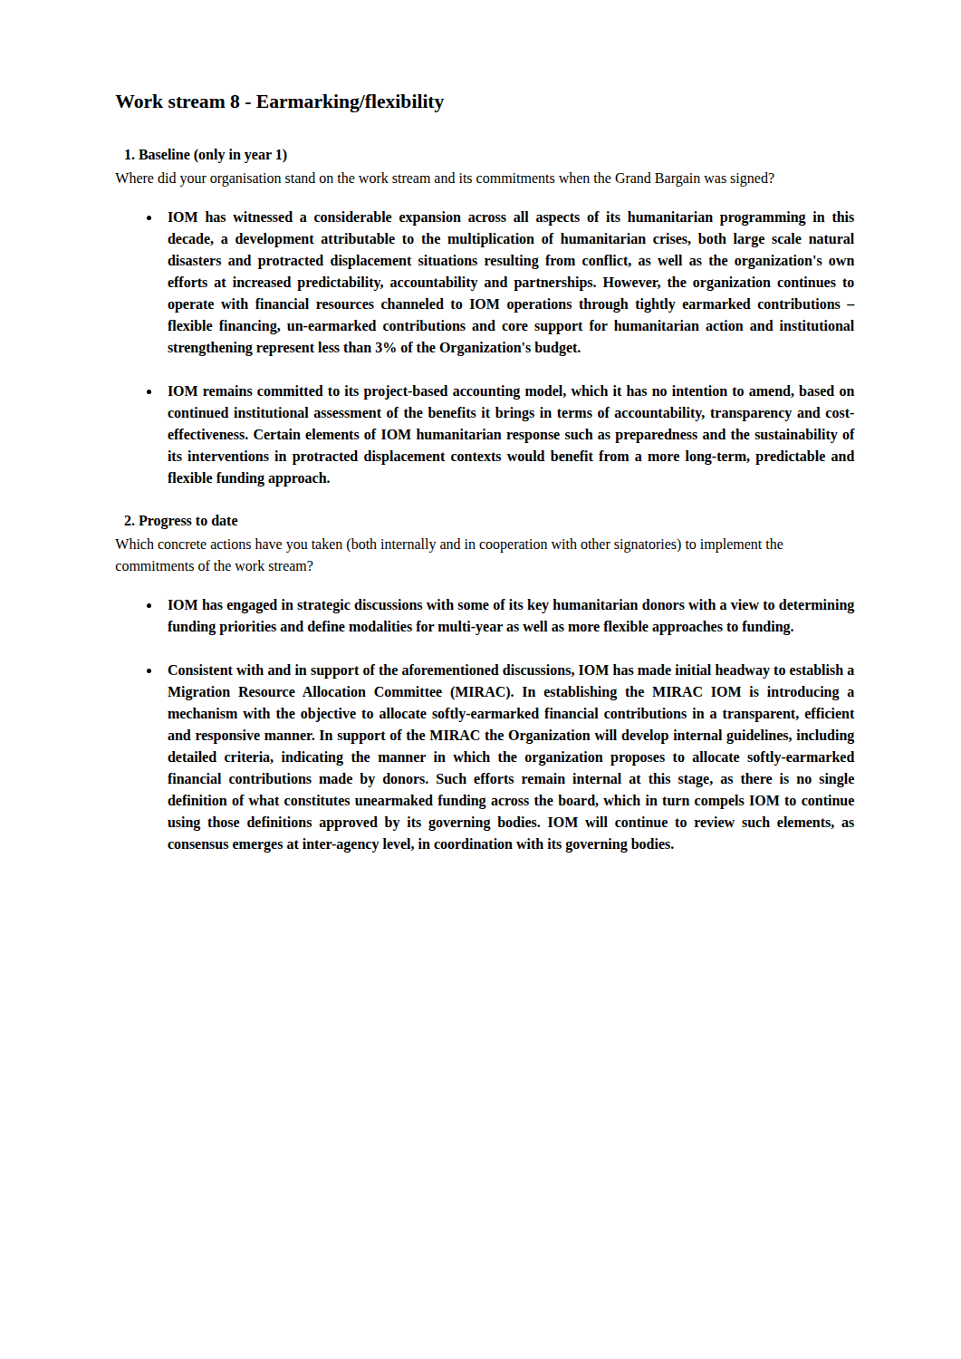Work stream 8 - Earmarking/flexibility
Baseline (only in year 1)
Where did your organisation stand on the work stream and its commitments when the Grand Bargain was signed?
IOM has witnessed a considerable expansion across all aspects of its humanitarian programming in this decade, a development attributable to the multiplication of humanitarian crises, both large scale natural disasters and protracted displacement situations resulting from conflict, as well as the organization's own efforts at increased predictability, accountability and partnerships. However, the organization continues to operate with financial resources channeled to IOM operations through tightly earmarked contributions – flexible financing, un-earmarked contributions and core support for humanitarian action and institutional strengthening represent less than 3% of the Organization's budget.
IOM remains committed to its project-based accounting model, which it has no intention to amend, based on continued institutional assessment of the benefits it brings in terms of accountability, transparency and cost-effectiveness. Certain elements of IOM humanitarian response such as preparedness and the sustainability of its interventions in protracted displacement contexts would benefit from a more long-term, predictable and flexible funding approach.
Progress to date
Which concrete actions have you taken (both internally and in cooperation with other signatories) to implement the commitments of the work stream?
IOM has engaged in strategic discussions with some of its key humanitarian donors with a view to determining funding priorities and define modalities for multi-year as well as more flexible approaches to funding.
Consistent with and in support of the aforementioned discussions, IOM has made initial headway to establish a Migration Resource Allocation Committee (MIRAC). In establishing the MIRAC IOM is introducing a mechanism with the objective to allocate softly-earmarked financial contributions in a transparent, efficient and responsive manner. In support of the MIRAC the Organization will develop internal guidelines, including detailed criteria, indicating the manner in which the organization proposes to allocate softly-earmarked financial contributions made by donors. Such efforts remain internal at this stage, as there is no single definition of what constitutes unearmaked funding across the board, which in turn compels IOM to continue using those definitions approved by its governing bodies. IOM will continue to review such elements, as consensus emerges at inter-agency level, in coordination with its governing bodies.